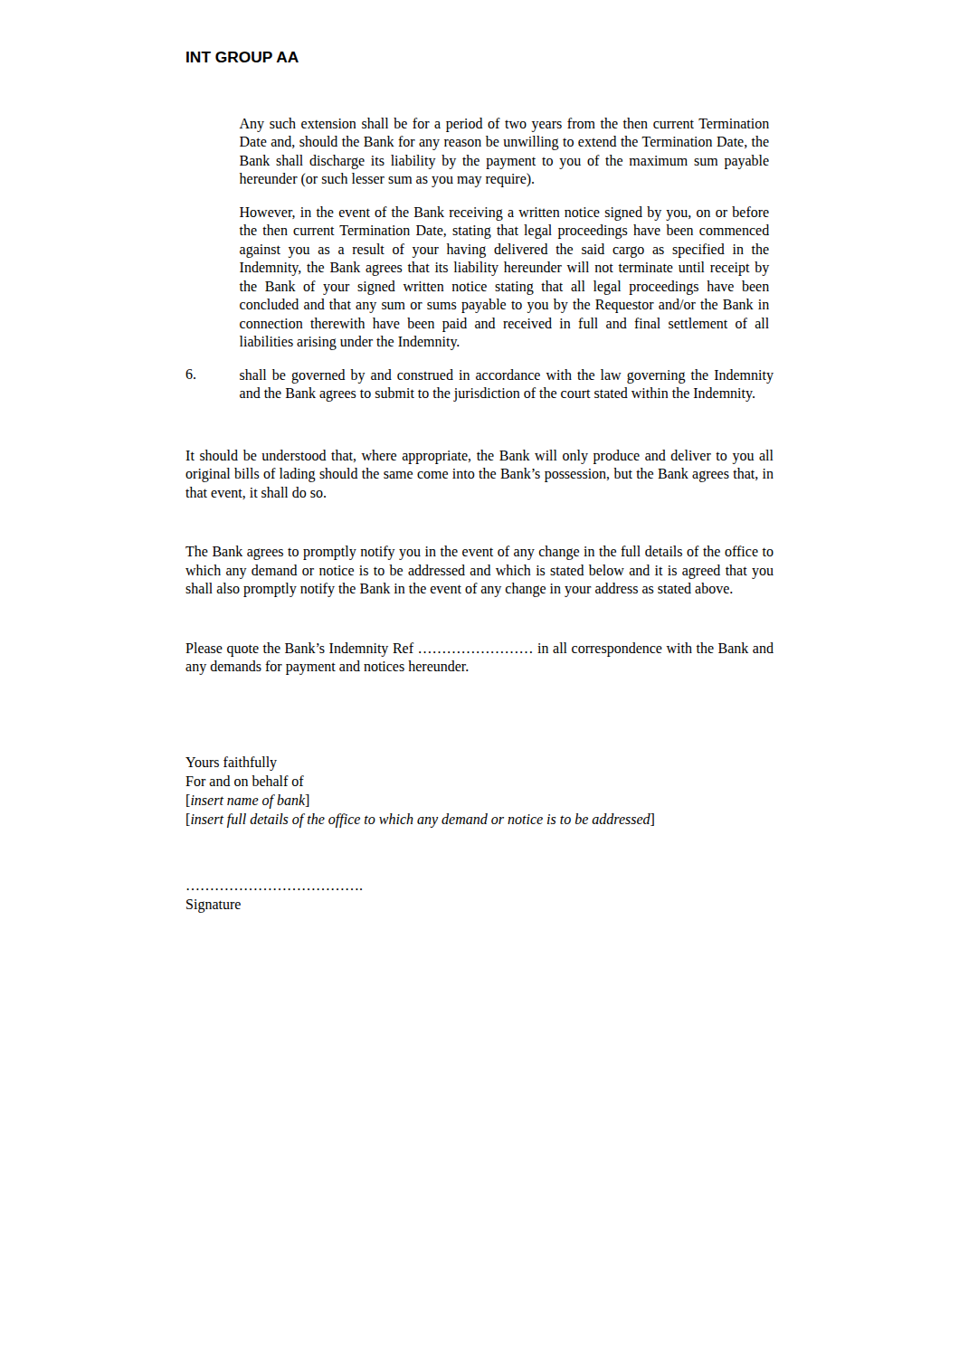INT GROUP AA
Any such extension shall be for a period of two years from the then current Termination Date and, should the Bank for any reason be unwilling to extend the Termination Date, the Bank shall discharge its liability by the payment to you of the maximum sum payable hereunder (or such lesser sum as you may require).
However, in the event of the Bank receiving a written notice signed by you, on or before the then current Termination Date, stating that legal proceedings have been commenced against you as a result of your having delivered the said cargo as specified in the Indemnity, the Bank agrees that its liability hereunder will not terminate until receipt by the Bank of your signed written notice stating that all legal proceedings have been concluded and that any sum or sums payable to you by the Requestor and/or the Bank in connection therewith have been paid and received in full and final settlement of all liabilities arising under the Indemnity.
6.
shall be governed by and construed in accordance with the law governing the Indemnity and the Bank agrees to submit to the jurisdiction of the court stated within the Indemnity.
It should be understood that, where appropriate, the Bank will only produce and deliver to you all original bills of lading should the same come into the Bank’s possession, but the Bank agrees that, in that event, it shall do so.
The Bank agrees to promptly notify you in the event of any change in the full details of the office to which any demand or notice is to be addressed and which is stated below and it is agreed that you shall also promptly notify the Bank in the event of any change in your address as stated above.
Please quote the Bank’s Indemnity Ref …………………… in all correspondence with the Bank and any demands for payment and notices hereunder.
Yours faithfully
For and on behalf of
[insert name of bank]
[insert full details of the office to which any demand or notice is to be addressed]
……………………………….
Signature